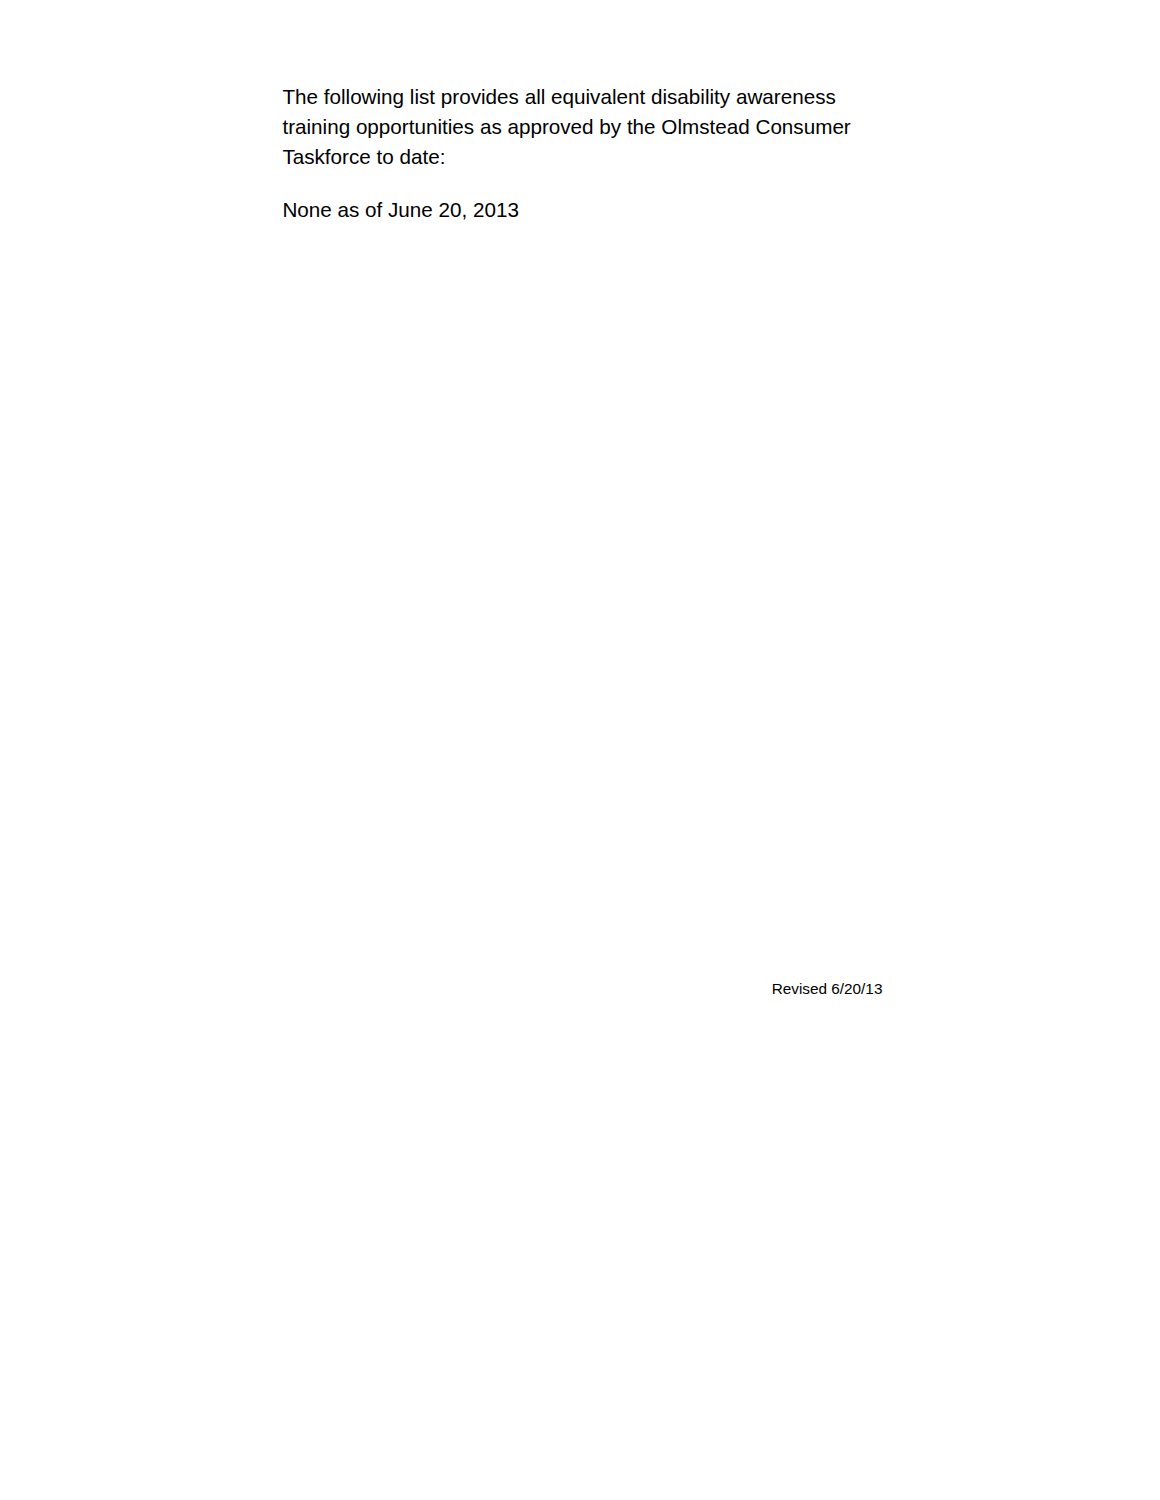The following list provides all equivalent disability awareness training opportunities as approved by the Olmstead Consumer Taskforce to date:
None as of June 20, 2013
Revised 6/20/13